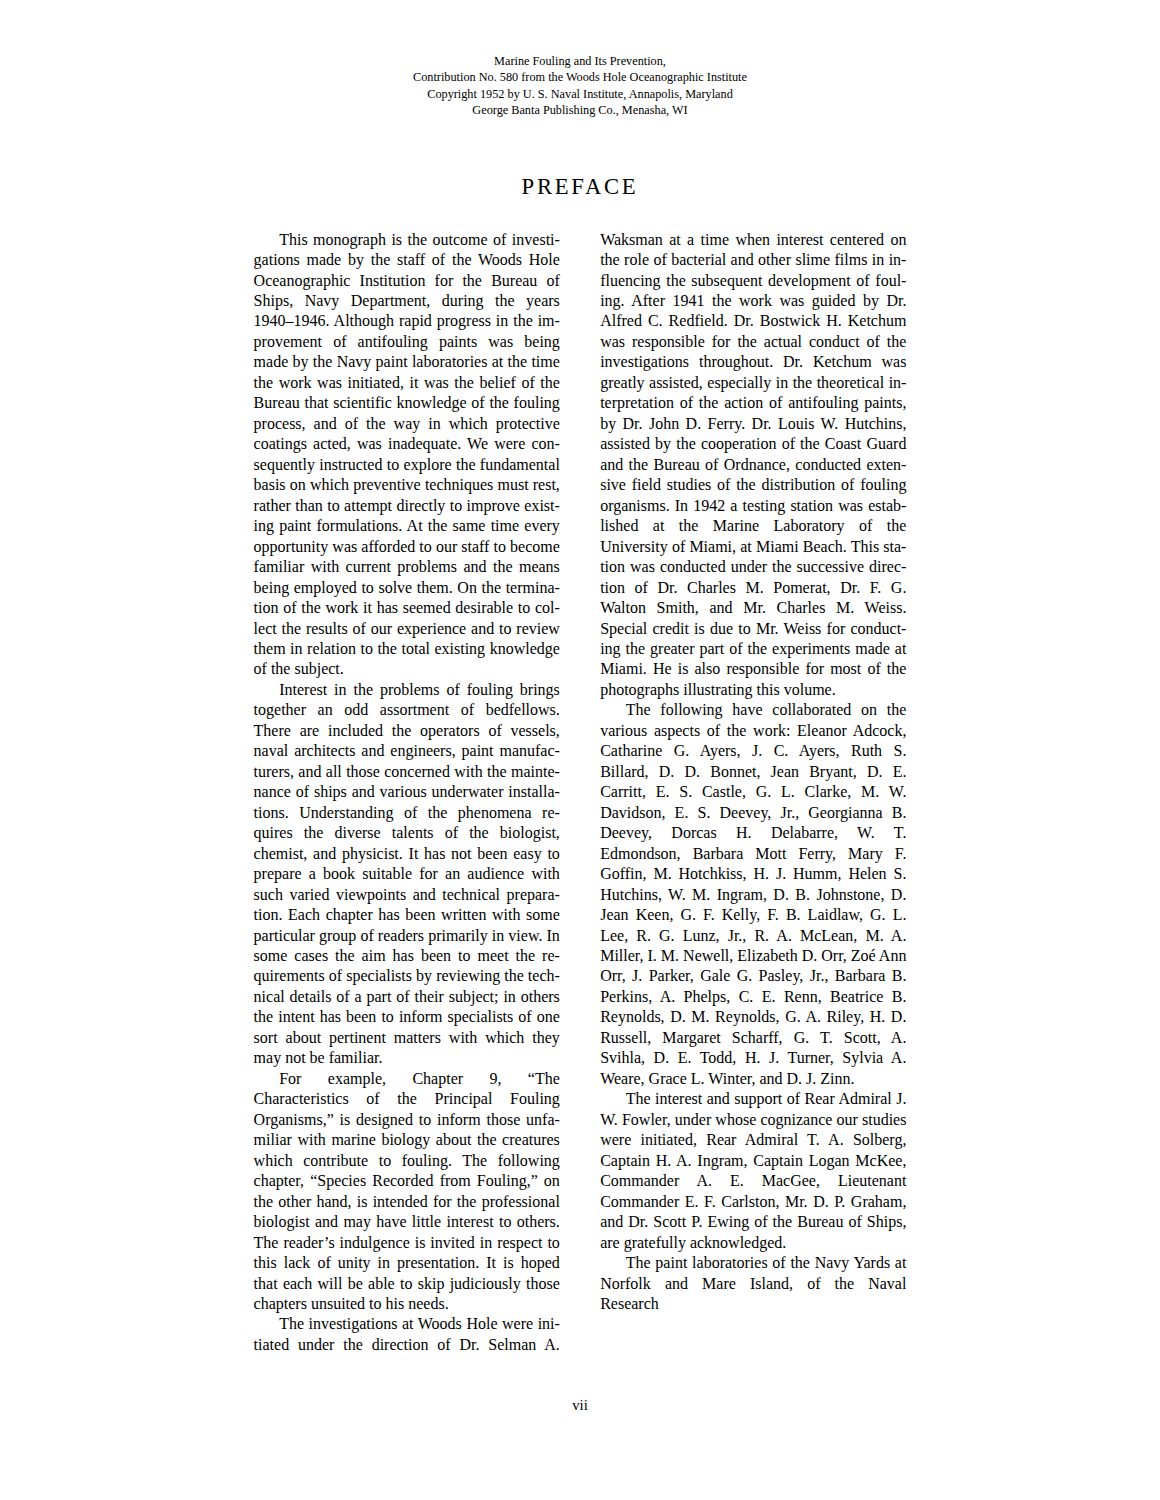Marine Fouling and Its Prevention,
Contribution No. 580 from the Woods Hole Oceanographic Institute
Copyright 1952 by U. S. Naval Institute, Annapolis, Maryland
George Banta Publishing Co., Menasha, WI
PREFACE
This monograph is the outcome of investigations made by the staff of the Woods Hole Oceanographic Institution for the Bureau of Ships, Navy Department, during the years 1940–1946. Although rapid progress in the improvement of antifouling paints was being made by the Navy paint laboratories at the time the work was initiated, it was the belief of the Bureau that scientific knowledge of the fouling process, and of the way in which protective coatings acted, was inadequate. We were consequently instructed to explore the fundamental basis on which preventive techniques must rest, rather than to attempt directly to improve existing paint formulations. At the same time every opportunity was afforded to our staff to become familiar with current problems and the means being employed to solve them. On the termination of the work it has seemed desirable to collect the results of our experience and to review them in relation to the total existing knowledge of the subject.
Interest in the problems of fouling brings together an odd assortment of bedfellows. There are included the operators of vessels, naval architects and engineers, paint manufacturers, and all those concerned with the maintenance of ships and various underwater installations. Understanding of the phenomena requires the diverse talents of the biologist, chemist, and physicist. It has not been easy to prepare a book suitable for an audience with such varied viewpoints and technical preparation. Each chapter has been written with some particular group of readers primarily in view. In some cases the aim has been to meet the requirements of specialists by reviewing the technical details of a part of their subject; in others the intent has been to inform specialists of one sort about pertinent matters with which they may not be familiar.
For example, Chapter 9, “The Characteristics of the Principal Fouling Organisms,” is designed to inform those unfamiliar with marine biology about the creatures which contribute to fouling. The following chapter, “Species Recorded from Fouling,” on the other hand, is intended for the professional biologist and may have little interest to others. The reader’s indulgence is invited in respect to this lack of unity in presentation. It is hoped that each will be able to skip judiciously those chapters unsuited to his needs.
The investigations at Woods Hole were initiated under the direction of Dr. Selman A. Waksman at a time when interest centered on the role of bacterial and other slime films in influencing the subsequent development of fouling. After 1941 the work was guided by Dr. Alfred C. Redfield. Dr. Bostwick H. Ketchum was responsible for the actual conduct of the investigations throughout. Dr. Ketchum was greatly assisted, especially in the theoretical interpretation of the action of antifouling paints, by Dr. John D. Ferry. Dr. Louis W. Hutchins, assisted by the cooperation of the Coast Guard and the Bureau of Ordnance, conducted extensive field studies of the distribution of fouling organisms. In 1942 a testing station was established at the Marine Laboratory of the University of Miami, at Miami Beach. This station was conducted under the successive direction of Dr. Charles M. Pomerat, Dr. F. G. Walton Smith, and Mr. Charles M. Weiss. Special credit is due to Mr. Weiss for conducting the greater part of the experiments made at Miami. He is also responsible for most of the photographs illustrating this volume.
The following have collaborated on the various aspects of the work: Eleanor Adcock, Catharine G. Ayers, J. C. Ayers, Ruth S. Billard, D. D. Bonnet, Jean Bryant, D. E. Carritt, E. S. Castle, G. L. Clarke, M. W. Davidson, E. S. Deevey, Jr., Georgianna B. Deevey, Dorcas H. Delabarre, W. T. Edmondson, Barbara Mott Ferry, Mary F. Goffin, M. Hotchkiss, H. J. Humm, Helen S. Hutchins, W. M. Ingram, D. B. Johnstone, D. Jean Keen, G. F. Kelly, F. B. Laidlaw, G. L. Lee, R. G. Lunz, Jr., R. A. McLean, M. A. Miller, I. M. Newell, Elizabeth D. Orr, Zoé Ann Orr, J. Parker, Gale G. Pasley, Jr., Barbara B. Perkins, A. Phelps, C. E. Renn, Beatrice B. Reynolds, D. M. Reynolds, G. A. Riley, H. D. Russell, Margaret Scharff, G. T. Scott, A. Svihla, D. E. Todd, H. J. Turner, Sylvia A. Weare, Grace L. Winter, and D. J. Zinn.
The interest and support of Rear Admiral J. W. Fowler, under whose cognizance our studies were initiated, Rear Admiral T. A. Solberg, Captain H. A. Ingram, Captain Logan McKee, Commander A. E. MacGee, Lieutenant Commander E. F. Carlston, Mr. D. P. Graham, and Dr. Scott P. Ewing of the Bureau of Ships, are gratefully acknowledged.
The paint laboratories of the Navy Yards at Norfolk and Mare Island, of the Naval Research
vii